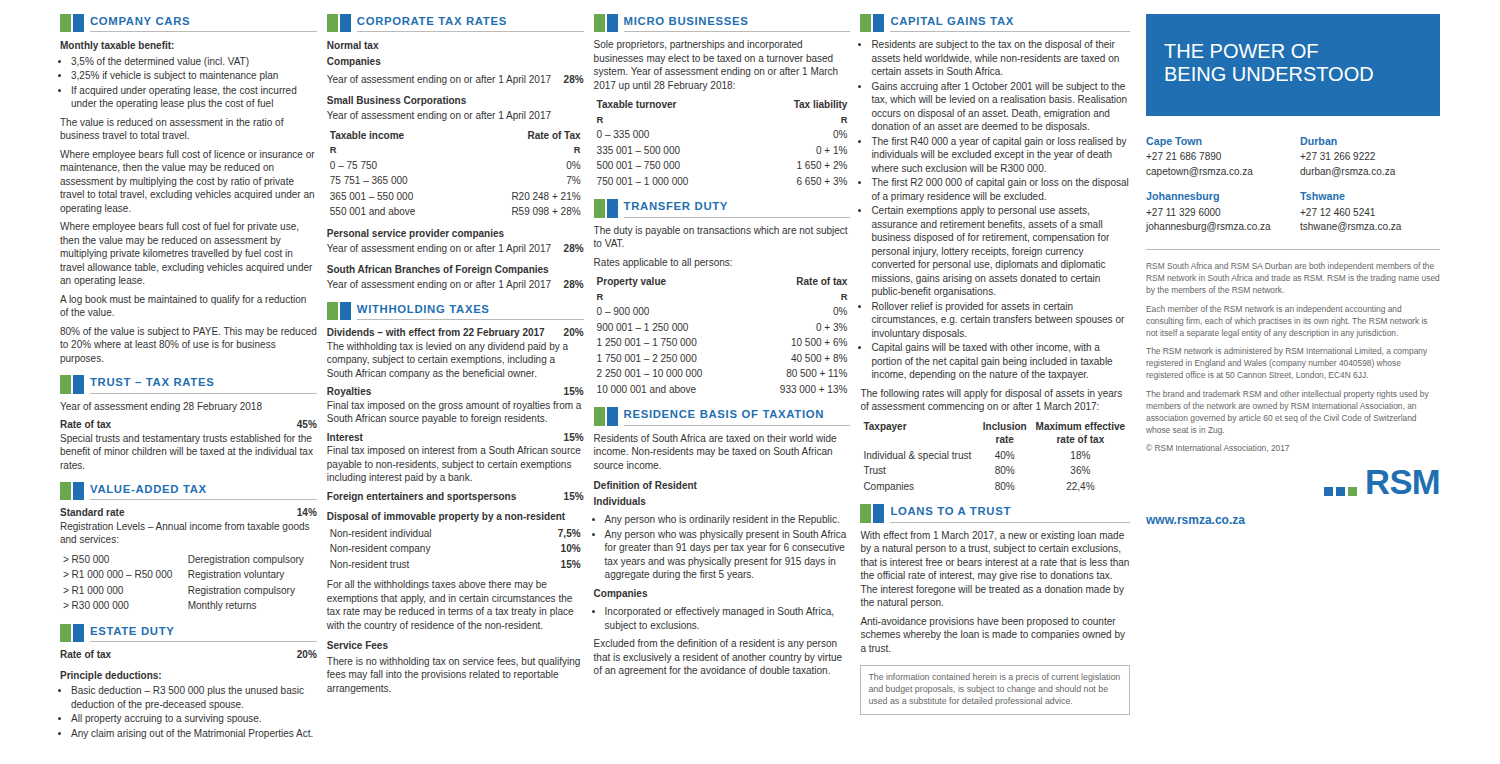Company Cars
Monthly taxable benefit:
3,5% of the determined value (incl. VAT)
3,25% if vehicle is subject to maintenance plan
If acquired under operating lease, the cost incurred under the operating lease plus the cost of fuel
The value is reduced on assessment in the ratio of business travel to total travel.
Where employee bears full cost of licence or insurance or maintenance, then the value may be reduced on assessment by multiplying the cost by ratio of private travel to total travel, excluding vehicles acquired under an operating lease.
Where employee bears full cost of fuel for private use, then the value may be reduced on assessment by multiplying private kilometres travelled by fuel cost in travel allowance table, excluding vehicles acquired under an operating lease.
A log book must be maintained to qualify for a reduction of the value.
80% of the value is subject to PAYE. This may be reduced to 20% where at least 80% of use is for business purposes.
Trust – Tax Rates
Year of assessment ending 28 February 2018
Rate of tax 45%
Special trusts and testamentary trusts established for the benefit of minor children will be taxed at the individual tax rates.
Value-Added Tax
Standard rate 14%
Registration Levels – Annual income from taxable goods and services:
| > R50 000 | Deregistration compulsory |
| > R1 000 000 – R50 000 | Registration voluntary |
| > R1 000 000 | Registration compulsory |
| > R30 000 000 | Monthly returns |
Estate Duty
Rate of tax 20%
Principle deductions:
Basic deduction – R3 500 000 plus the unused basic deduction of the pre-deceased spouse.
All property accruing to a surviving spouse.
Any claim arising out of the Matrimonial Properties Act.
Corporate Tax Rates
Normal tax
Companies
Year of assessment ending on or after 1 April 201728%
Small Business Corporations
Year of assessment ending on or after 1 April 2017
| Taxable income | Rate of Tax |
| R | R |
| 0 – 75 750 | 0% |
| 75 751 – 365 000 | 7% |
| 365 001 – 550 000 | R20 248 + 21% |
| 550 001 and above | R59 098 + 28% |
Personal service provider companies
Year of assessment ending on or after 1 April 201728%
South African Branches of Foreign Companies
Year of assessment ending on or after 1 April 201728%
Withholding Taxes
Dividends – with effect from 22 February 201720%
The withholding tax is levied on any dividend paid by a company, subject to certain exemptions, including a South African company as the beneficial owner.
Royalties 15%
Final tax imposed on the gross amount of royalties from a South African source payable to foreign residents.
Interest 15%
Final tax imposed on interest from a South African source payable to non-residents, subject to certain exemptions including interest paid by a bank.
Foreign entertainers and sportspersons 15%
Disposal of immovable property by a non-resident
| Non-resident individual | 7,5% |
| Non-resident company | 10% |
| Non-resident trust | 15% |
For all the withholdings taxes above there may be exemptions that apply, and in certain circumstances the tax rate may be reduced in terms of a tax treaty in place with the country of residence of the non-resident.
Service Fees
There is no withholding tax on service fees, but qualifying fees may fall into the provisions related to reportable arrangements.
Micro Businesses
Sole proprietors, partnerships and incorporated businesses may elect to be taxed on a turnover based system. Year of assessment ending on or after 1 March 2017 up until 28 February 2018:
| Taxable turnover | Tax liability |
| R | R |
| 0 – 335 000 | 0% |
| 335 001 – 500 000 | 0 + 1% |
| 500 001 – 750 000 | 1 650 + 2% |
| 750 001 – 1 000 000 | 6 650 + 3% |
Transfer Duty
The duty is payable on transactions which are not subject to VAT.
Rates applicable to all persons:
| Property value | Rate of tax |
| R | R |
| 0 – 900 000 | 0% |
| 900 001 – 1 250 000 | 0 + 3% |
| 1 250 001 – 1 750 000 | 10 500 + 6% |
| 1 750 001 – 2 250 000 | 40 500 + 8% |
| 2 250 001 – 10 000 000 | 80 500 + 11% |
| 10 000 001 and above | 933 000 + 13% |
Residence Basis of Taxation
Residents of South Africa are taxed on their world wide income. Non-residents may be taxed on South African source income.
Definition of Resident
Individuals
Any person who is ordinarily resident in the Republic.
Any person who was physically present in South Africa for greater than 91 days per tax year for 6 consecutive tax years and was physically present for 915 days in aggregate during the first 5 years.
Companies
Incorporated or effectively managed in South Africa, subject to exclusions.
Excluded from the definition of a resident is any person that is exclusively a resident of another country by virtue of an agreement for the avoidance of double taxation.
Capital Gains Tax
Residents are subject to the tax on the disposal of their assets held worldwide, while non-residents are taxed on certain assets in South Africa.
Gains accruing after 1 October 2001 will be subject to the tax, which will be levied on a realisation basis. Realisation occurs on disposal of an asset. Death, emigration and donation of an asset are deemed to be disposals.
The first R40 000 a year of capital gain or loss realised by individuals will be excluded except in the year of death where such exclusion will be R300 000.
The first R2 000 000 of capital gain or loss on the disposal of a primary residence will be excluded.
Certain exemptions apply to personal use assets, assurance and retirement benefits, assets of a small business disposed of for retirement, compensation for personal injury, lottery receipts, foreign currency converted for personal use, diplomats and diplomatic missions, gains arising on assets donated to certain public-benefit organisations.
Rollover relief is provided for assets in certain circumstances, e.g. certain transfers between spouses or involuntary disposals.
Capital gains will be taxed with other income, with a portion of the net capital gain being included in taxable income, depending on the nature of the taxpayer.
The following rates will apply for disposal of assets in years of assessment commencing on or after 1 March 2017:
| Taxpayer | Inclusion rate | Maximum effective rate of tax |
| Individual & special trust | 40% | 18% |
| Trust | 80% | 36% |
| Companies | 80% | 22,4% |
Loans to a Trust
With effect from 1 March 2017, a new or existing loan made by a natural person to a trust, subject to certain exclusions, that is interest free or bears interest at a rate that is less than the official rate of interest, may give rise to donations tax. The interest foregone will be treated as a donation made by the natural person.
Anti-avoidance provisions have been proposed to counter schemes whereby the loan is made to companies owned by a trust.
The information contained herein is a precis of current legislation and budget proposals, is subject to change and should not be used as a substitute for detailed professional advice.
THE POWER OF BEING UNDERSTOOD
Cape Town
+27 21 686 7890
capetown@rsmza.co.za
Durban
+27 31 266 9222
durban@rsmza.co.za
Johannesburg
+27 11 329 6000
johannesburg@rsmza.co.za
Tshwane
+27 12 460 5241
tshwane@rsmza.co.za
RSM South Africa and RSM SA Durban are both independent members of the RSM network in South Africa and trade as RSM. RSM is the trading name used by the members of the RSM network.
Each member of the RSM network is an independent accounting and consulting firm, each of which practises in its own right. The RSM network is not itself a separate legal entity of any description in any jurisdiction.
The RSM network is administered by RSM International Limited, a company registered in England and Wales (company number 4040598) whose registered office is at 50 Cannon Street, London, EC4N 6JJ.
The brand and trademark RSM and other intellectual property rights used by members of the network are owned by RSM International Association, an association governed by article 60 et seq of the Civil Code of Switzerland whose seat is in Zug.
© RSM International Association, 2017
RSM
www.rsmza.co.za